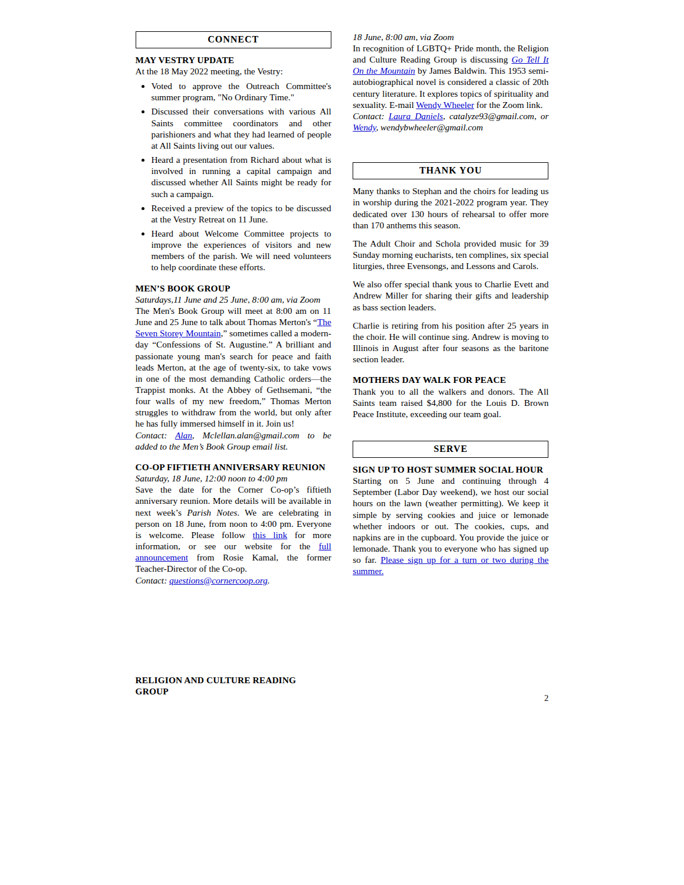CONNECT
MAY VESTRY UPDATE
At the 18 May 2022 meeting, the Vestry:
Voted to approve the Outreach Committee's summer program, "No Ordinary Time."
Discussed their conversations with various All Saints committee coordinators and other parishioners and what they had learned of people at All Saints living out our values.
Heard a presentation from Richard about what is involved in running a capital campaign and discussed whether All Saints might be ready for such a campaign.
Received a preview of the topics to be discussed at the Vestry Retreat on 11 June.
Heard about Welcome Committee projects to improve the experiences of visitors and new members of the parish. We will need volunteers to help coordinate these efforts.
MEN’S BOOK GROUP
Saturdays,11 June and 25 June, 8:00 am, via Zoom
The Men's Book Group will meet at 8:00 am on 11 June and 25 June to talk about Thomas Merton's “The Seven Storey Mountain,” sometimes called a modern-day “Confessions of St. Augustine.” A brilliant and passionate young man's search for peace and faith leads Merton, at the age of twenty-six, to take vows in one of the most demanding Catholic orders—the Trappist monks. At the Abbey of Gethsemani, “the four walls of my new freedom,” Thomas Merton struggles to withdraw from the world, but only after he has fully immersed himself in it. Join us!
Contact: Alan, Mclellan.alan@gmail.com to be added to the Men’s Book Group email list.
CO-OP FIFTIETH ANNIVERSARY REUNION
Saturday, 18 June, 12:00 noon to 4:00 pm
Save the date for the Corner Co-op’s fiftieth anniversary reunion. More details will be available in next week’s Parish Notes. We are celebrating in person on 18 June, from noon to 4:00 pm. Everyone is welcome. Please follow this link for more information, or see our website for the full announcement from Rosie Kamal, the former Teacher-Director of the Co-op.
Contact: questions@cornercoop.org.
RELIGION AND CULTURE READING GROUP
18 June, 8:00 am, via Zoom
In recognition of LGBTQ+ Pride month, the Religion and Culture Reading Group is discussing Go Tell It On the Mountain by James Baldwin. This 1953 semi-autobiographical novel is considered a classic of 20th century literature. It explores topics of spirituality and sexuality. E-mail Wendy Wheeler for the Zoom link.
Contact: Laura Daniels, catalyze93@gmail.com, or Wendy, wendybwheeler@gmail.com
THANK YOU
Many thanks to Stephan and the choirs for leading us in worship during the 2021-2022 program year. They dedicated over 130 hours of rehearsal to offer more than 170 anthems this season.
The Adult Choir and Schola provided music for 39 Sunday morning eucharists, ten complines, six special liturgies, three Evensongs, and Lessons and Carols.
We also offer special thank yous to Charlie Evett and Andrew Miller for sharing their gifts and leadership as bass section leaders.
Charlie is retiring from his position after 25 years in the choir. He will continue sing. Andrew is moving to Illinois in August after four seasons as the baritone section leader.
MOTHERS DAY WALK FOR PEACE
Thank you to all the walkers and donors. The All Saints team raised $4,800 for the Louis D. Brown Peace Institute, exceeding our team goal.
SERVE
SIGN UP TO HOST SUMMER SOCIAL HOUR
Starting on 5 June and continuing through 4 September (Labor Day weekend), we host our social hours on the lawn (weather permitting). We keep it simple by serving cookies and juice or lemonade whether indoors or out. The cookies, cups, and napkins are in the cupboard. You provide the juice or lemonade. Thank you to everyone who has signed up so far. Please sign up for a turn or two during the summer.
2